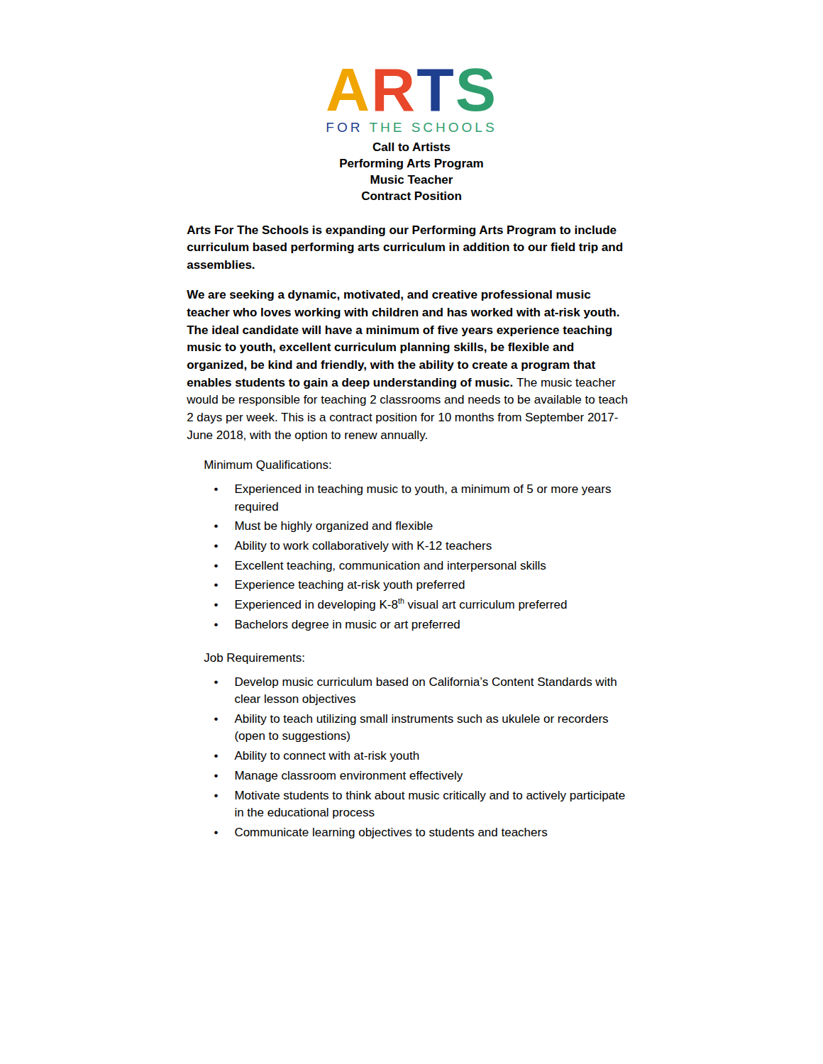ARTS
FOR THE SCHOOLS
Call to Artists
Performing Arts Program
Music Teacher
Contract Position
Arts For The Schools is expanding our Performing Arts Program to include curriculum based performing arts curriculum in addition to our field trip and assemblies.
We are seeking a dynamic, motivated, and creative professional music teacher who loves working with children and has worked with at-risk youth. The ideal candidate will have a minimum of five years experience teaching music to youth, excellent curriculum planning skills, be flexible and organized, be kind and friendly, with the ability to create a program that enables students to gain a deep understanding of music. The music teacher would be responsible for teaching 2 classrooms and needs to be available to teach 2 days per week. This is a contract position for 10 months from September 2017-June 2018, with the option to renew annually.
Minimum Qualifications:
Experienced in teaching music to youth, a minimum of 5 or more years required
Must be highly organized and flexible
Ability to work collaboratively with K-12 teachers
Excellent teaching, communication and interpersonal skills
Experience teaching at-risk youth preferred
Experienced in developing K-8th visual art curriculum preferred
Bachelors degree in music or art preferred
Job Requirements:
Develop music curriculum based on California’s Content Standards with clear lesson objectives
Ability to teach utilizing small instruments such as ukulele or recorders (open to suggestions)
Ability to connect with at-risk youth
Manage classroom environment effectively
Motivate students to think about music critically and to actively participate in the educational process
Communicate learning objectives to students and teachers